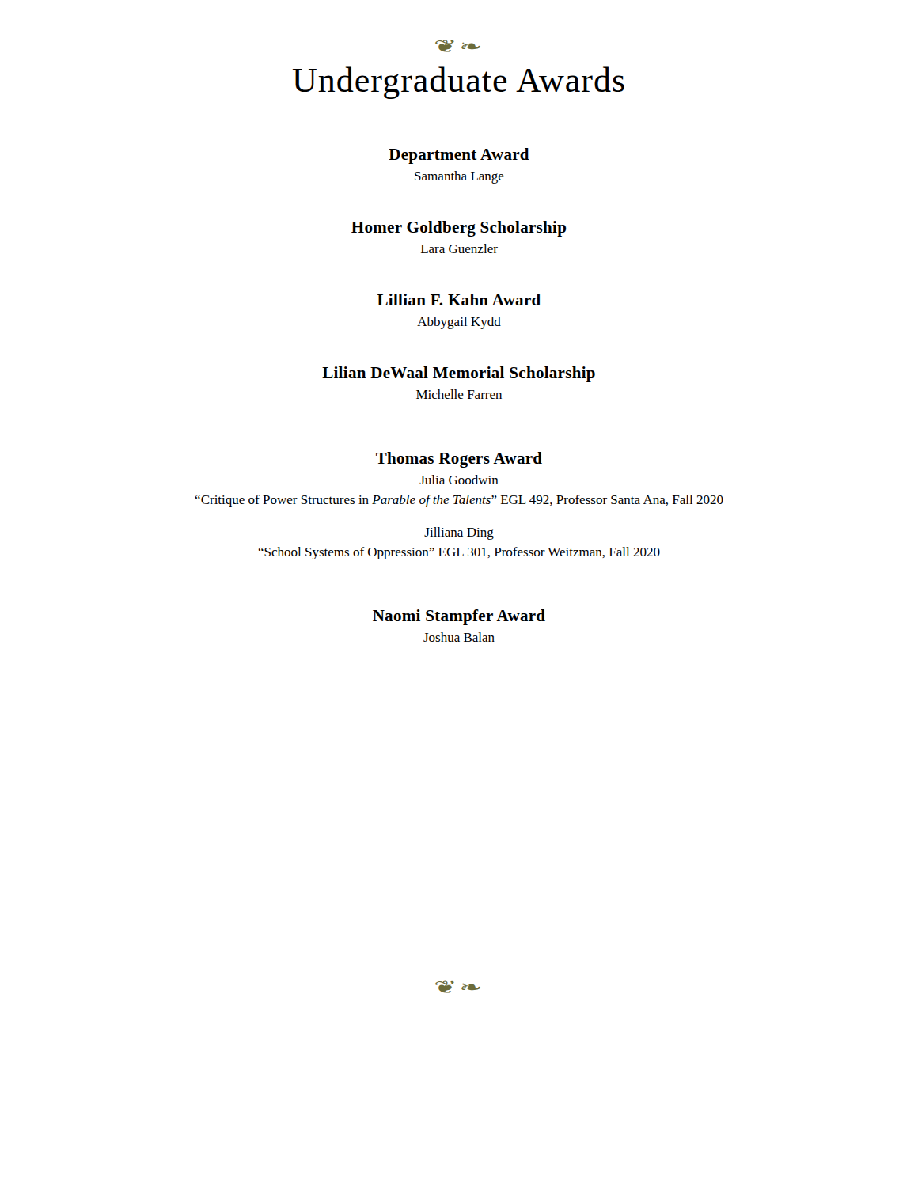❦❧
Undergraduate Awards
Department Award
Samantha Lange
Homer Goldberg Scholarship
Lara Guenzler
Lillian F. Kahn Award
Abbygail Kydd
Lilian DeWaal Memorial Scholarship
Michelle Farren
Thomas Rogers Award
Julia Goodwin
“Critique of Power Structures in Parable of the Talents” EGL 492, Professor Santa Ana, Fall 2020
Jilliana Ding
“School Systems of Oppression” EGL 301, Professor Weitzman, Fall 2020
Naomi Stampfer Award
Joshua Balan
❦❧